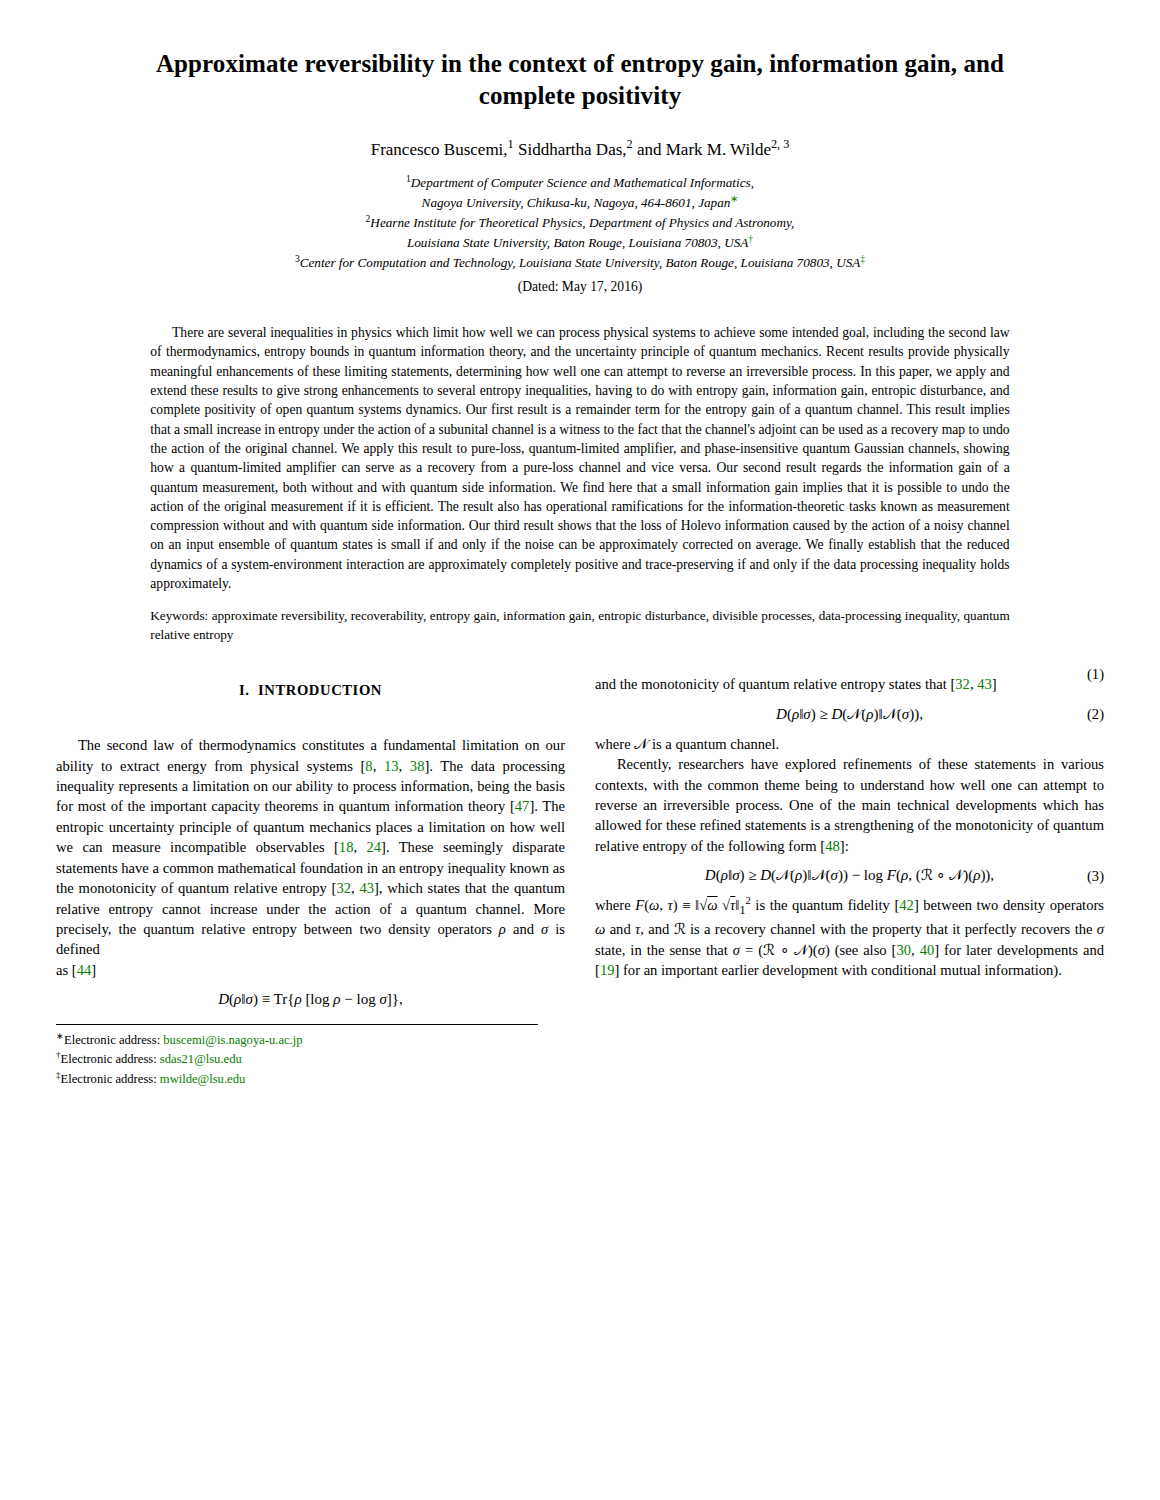Approximate reversibility in the context of entropy gain, information gain, and
complete positivity
Francesco Buscemi,1 Siddhartha Das,2 and Mark M. Wilde2, 3
1Department of Computer Science and Mathematical Informatics,
Nagoya University, Chikusa-ku, Nagoya, 464-8601, Japan∗
2Hearne Institute for Theoretical Physics, Department of Physics and Astronomy,
Louisiana State University, Baton Rouge, Louisiana 70803, USA†
3Center for Computation and Technology, Louisiana State University, Baton Rouge, Louisiana 70803, USA‡
(Dated: May 17, 2016)
There are several inequalities in physics which limit how well we can process physical systems to achieve some intended goal, including the second law of thermodynamics, entropy bounds in quantum information theory, and the uncertainty principle of quantum mechanics. Recent results provide physically meaningful enhancements of these limiting statements, determining how well one can attempt to reverse an irreversible process. In this paper, we apply and extend these results to give strong enhancements to several entropy inequalities, having to do with entropy gain, information gain, entropic disturbance, and complete positivity of open quantum systems dynamics. Our first result is a remainder term for the entropy gain of a quantum channel. This result implies that a small increase in entropy under the action of a subunital channel is a witness to the fact that the channel's adjoint can be used as a recovery map to undo the action of the original channel. We apply this result to pure-loss, quantum-limited amplifier, and phase-insensitive quantum Gaussian channels, showing how a quantum-limited amplifier can serve as a recovery from a pure-loss channel and vice versa. Our second result regards the information gain of a quantum measurement, both without and with quantum side information. We find here that a small information gain implies that it is possible to undo the action of the original measurement if it is efficient. The result also has operational ramifications for the information-theoretic tasks known as measurement compression without and with quantum side information. Our third result shows that the loss of Holevo information caused by the action of a noisy channel on an input ensemble of quantum states is small if and only if the noise can be approximately corrected on average. We finally establish that the reduced dynamics of a system-environment interaction are approximately completely positive and trace-preserving if and only if the data processing inequality holds approximately.
Keywords: approximate reversibility, recoverability, entropy gain, information gain, entropic disturbance, divisible processes, data-processing inequality, quantum relative entropy
I. Introduction
The second law of thermodynamics constitutes a fundamental limitation on our ability to extract energy from physical systems [8, 13, 38]. The data processing inequality represents a limitation on our ability to process information, being the basis for most of the important capacity theorems in quantum information theory [47]. The entropic uncertainty principle of quantum mechanics places a limitation on how well we can measure incompatible observables [18, 24]. These seemingly disparate statements have a common mathematical foundation in an entropy inequality known as the monotonicity of quantum relative entropy [32, 43], which states that the quantum relative entropy cannot increase under the action of a quantum channel. More precisely, the quantum relative entropy between two density operators ρ and σ is defined
as [44]
D(ρ‖σ) ≡ Tr{ρ [log ρ − log σ]},(1)
and the monotonicity of quantum relative entropy states that [32, 43]
D(ρ‖σ) ≥ D(𝒩(ρ)‖𝒩(σ)),(2)
where 𝒩 is a quantum channel.
Recently, researchers have explored refinements of these statements in various contexts, with the common theme being to understand how well one can attempt to reverse an irreversible process. One of the main technical developments which has allowed for these refined statements is a strengthening of the monotonicity of quantum relative entropy of the following form [48]:
D(ρ‖σ) ≥ D(𝒩(ρ)‖𝒩(σ)) − log F(ρ, (ℛ ∘ 𝒩)(ρ)),(3)
where F(ω, τ) ≡ ‖√ω √τ‖12 is the quantum fidelity [42] between two density operators ω and τ, and ℛ is a recovery channel with the property that it perfectly recovers the σ state, in the sense that σ = (ℛ ∘ 𝒩)(σ) (see also [30, 40] for later developments and [19] for an important earlier development with conditional mutual information).
∗Electronic address: buscemi@is.nagoya-u.ac.jp
†Electronic address: sdas21@lsu.edu
‡Electronic address: mwilde@lsu.edu